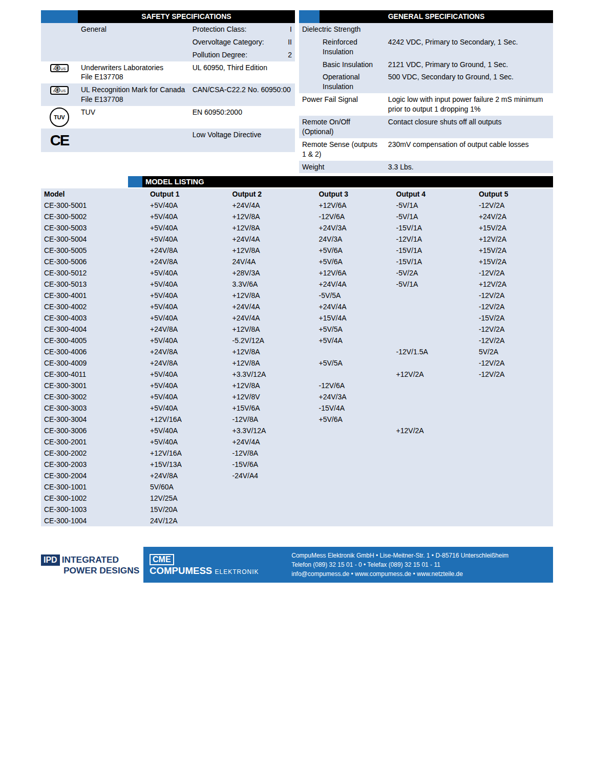| / / SAFETY SPECIFICATIONS / / / General / Protection Class: / I / / / / Overvoltage Category: / II / / / / Pollution Degree: / 2 / / c 🄍 US / Underwriters Laboratories File E137708 / UL 60950, Third Edition / / c 🄍 US / UL Recognition Mark for Canada File E137708 / CAN/CSA-C22.2 No. 60950:00 / / TUV / TUV / EN 60950:2000 / / CE / / Low Voltage Directive / | / / GENERAL SPECIFICATIONS / / Dielectric Strength / / / / Reinforced Insulation / 4242 VDC, Primary to Secondary, 1 Sec. / / / Basic Insulation / 2121 VDC, Primary to Ground, 1 Sec. / / / Operational Insulation / 500 VDC, Secondary to Ground, 1 Sec. / / Power Fail Signal / Logic low with input power failure 2 mS minimum prior to output 1 dropping 1% / / Remote On/Off (Optional) / Contact closure shuts off all outputs / / Remote Sense (outputs 1 & 2) / 230mV compensation of output cable losses / / Weight / 3.3 Lbs. / |
MODEL LISTING
| Model | Output 1 | Output 2 | Output 3 | Output 4 | Output 5 |
| --- | --- | --- | --- | --- | --- |
| CE-300-5001 | +5V/40A | +24V/4A | +12V/6A | -5V/1A | -12V/2A |
| CE-300-5002 | +5V/40A | +12V/8A | -12V/6A | -5V/1A | +24V/2A |
| CE-300-5003 | +5V/40A | +12V/8A | +24V/3A | -15V/1A | +15V/2A |
| CE-300-5004 | +5V/40A | +24V/4A | 24V/3A | -12V/1A | +12V/2A |
| CE-300-5005 | +24V/8A | +12V/8A | +5V/6A | -15V/1A | +15V/2A |
| CE-300-5006 | +24V/8A | 24V/4A | +5V/6A | -15V/1A | +15V/2A |
| CE-300-5012 | +5V/40A | +28V/3A | +12V/6A | -5V/2A | -12V/2A |
| CE-300-5013 | +5V/40A | 3.3V/6A | +24V/4A | -5V/1A | +12V/2A |
| CE-300-4001 | +5V/40A | +12V/8A | -5V/5A | | -12V/2A |
| CE-300-4002 | +5V/40A | +24V/4A | +24V/4A | | -12V/2A |
| CE-300-4003 | +5V/40A | +24V/4A | +15V/4A | | -15V/2A |
| CE-300-4004 | +24V/8A | +12V/8A | +5V/5A | | -12V/2A |
| CE-300-4005 | +5V/40A | -5.2V/12A | +5V/4A | | -12V/2A |
| CE-300-4006 | +24V/8A | +12V/8A | | -12V/1.5A | 5V/2A |
| CE-300-4009 | +24V/8A | +12V/8A | +5V/5A | | -12V/2A |
| CE-300-4011 | +5V/40A | +3.3V/12A | | +12V/2A | -12V/2A |
| CE-300-3001 | +5V/40A | +12V/8A | -12V/6A | | |
| CE-300-3002 | +5V/40A | +12V/8V | +24V/3A | | |
| CE-300-3003 | +5V/40A | +15V/6A | -15V/4A | | |
| CE-300-3004 | +12V/16A | -12V/8A | +5V/6A | | |
| CE-300-3006 | +5V/40A | +3.3V/12A | | +12V/2A | |
| CE-300-2001 | +5V/40A | +24V/4A | | | |
| CE-300-2002 | +12V/16A | -12V/8A | | | |
| CE-300-2003 | +15V/13A | -15V/6A | | | |
| CE-300-2004 | +24V/8A | -24V/A4 | | | |
| CE-300-1001 | 5V/60A | | | | |
| CE-300-1002 | 12V/25A | | | | |
| CE-300-1003 | 15V/20A | | | | |
| CE-300-1004 | 24V/12A | | | | |
IPDINTEGRATED
POWER DESIGNS
CME
COMPUMESS ELEKTRONIK
CompuMess Elektronik GmbH • Lise-Meitner-Str. 1 • D-85716 Unterschleißheim
Telefon (089) 32 15 01 - 0 • Telefax (089) 32 15 01 - 11
info@compumess.de • www.compumess.de • www.netzteile.de